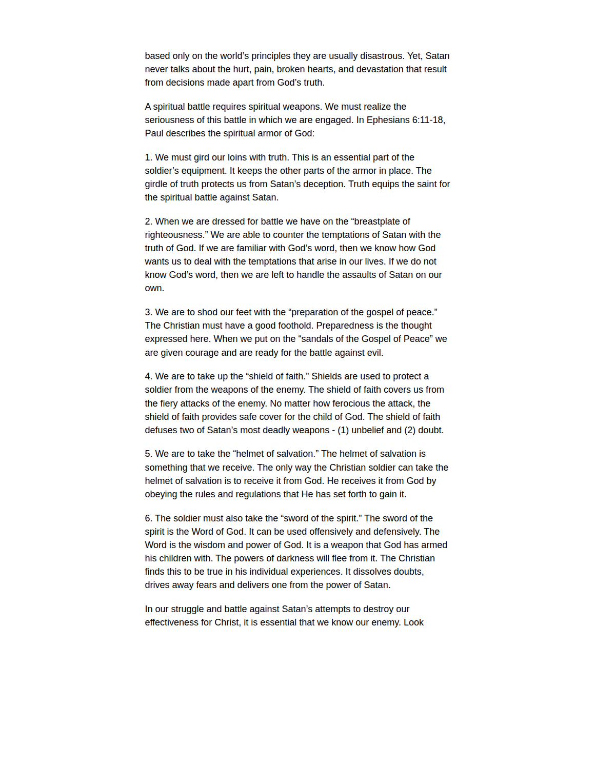based only on the world’s principles they are usually disastrous. Yet, Satan never talks about the hurt, pain, broken hearts, and devastation that result from decisions made apart from God’s truth.
A spiritual battle requires spiritual weapons. We must realize the seriousness of this battle in which we are engaged. In Ephesians 6:11-18, Paul describes the spiritual armor of God:
1. We must gird our loins with truth. This is an essential part of the soldier’s equipment. It keeps the other parts of the armor in place. The girdle of truth protects us from Satan’s deception. Truth equips the saint for the spiritual battle against Satan.
2. When we are dressed for battle we have on the “breastplate of righteousness.” We are able to counter the temptations of Satan with the truth of God. If we are familiar with God’s word, then we know how God wants us to deal with the temptations that arise in our lives. If we do not know God’s word, then we are left to handle the assaults of Satan on our own.
3. We are to shod our feet with the “preparation of the gospel of peace.” The Christian must have a good foothold. Preparedness is the thought expressed here. When we put on the “sandals of the Gospel of Peace” we are given courage and are ready for the battle against evil.
4. We are to take up the “shield of faith.” Shields are used to protect a soldier from the weapons of the enemy. The shield of faith covers us from the fiery attacks of the enemy. No matter how ferocious the attack, the shield of faith provides safe cover for the child of God. The shield of faith defuses two of Satan’s most deadly weapons - (1) unbelief and (2) doubt.
5. We are to take the “helmet of salvation.” The helmet of salvation is something that we receive. The only way the Christian soldier can take the helmet of salvation is to receive it from God. He receives it from God by obeying the rules and regulations that He has set forth to gain it.
6. The soldier must also take the “sword of the spirit.” The sword of the spirit is the Word of God. It can be used offensively and defensively. The Word is the wisdom and power of God. It is a weapon that God has armed his children with. The powers of darkness will flee from it. The Christian finds this to be true in his individual experiences. It dissolves doubts, drives away fears and delivers one from the power of Satan.
In our struggle and battle against Satan’s attempts to destroy our effectiveness for Christ, it is essential that we know our enemy. Look